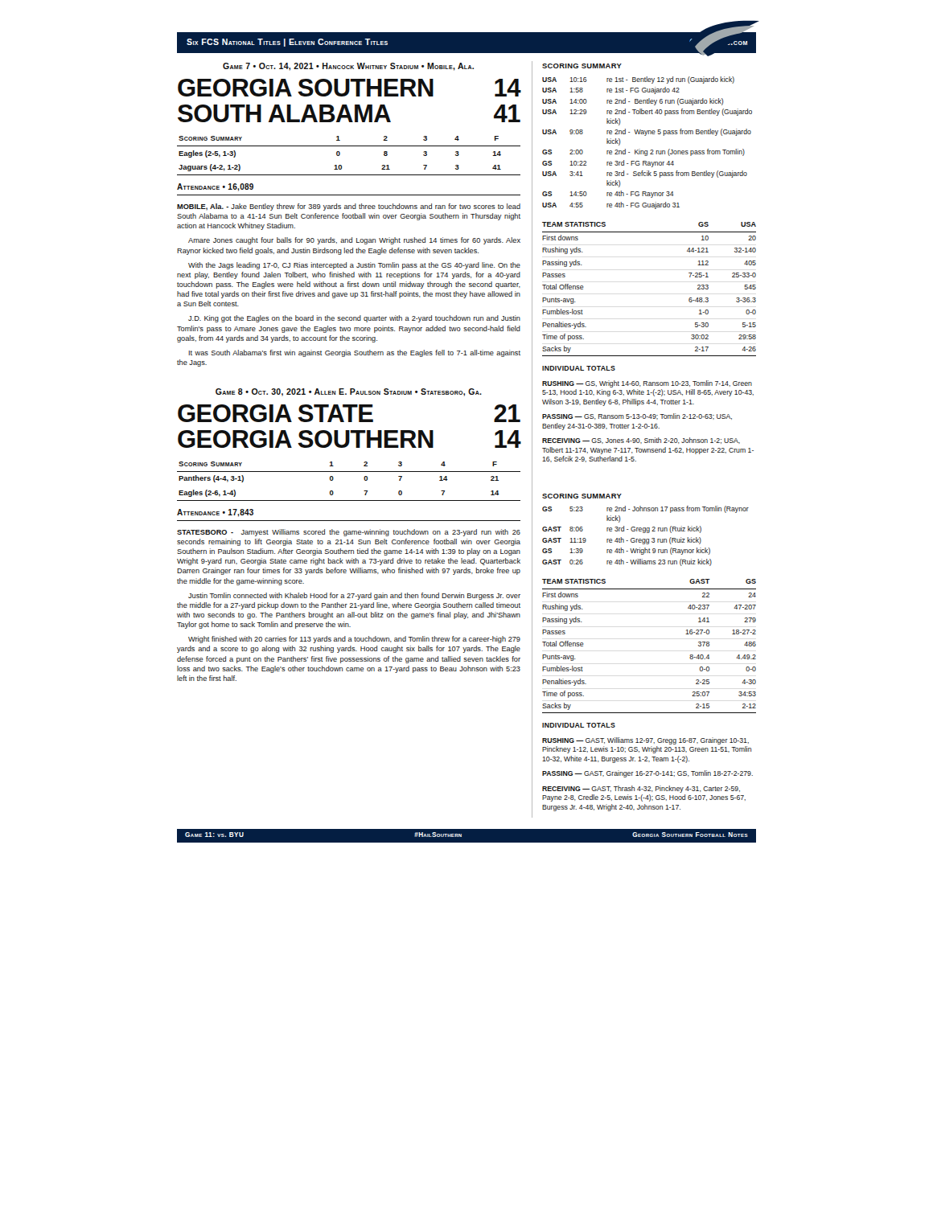Six FCS National Titles | Eleven Conference Titles
GSEagles.com
Game 7 • Oct. 14, 2021 • Hancock Whitney Stadium • Mobile, Ala.
Georgia Southern 14
South Alabama 41
| Scoring Summary | 1 | 2 | 3 | 4 | F |
| --- | --- | --- | --- | --- | --- |
| Eagles (2-5, 1-3) | 0 | 8 | 3 | 3 | 14 |
| Jaguars (4-2, 1-2) | 10 | 21 | 7 | 3 | 41 |
Attendance • 16,089
MOBILE, Ala. - Jake Bentley threw for 389 yards and three touchdowns and ran for two scores to lead South Alabama to a 41-14 Sun Belt Conference football win over Georgia Southern in Thursday night action at Hancock Whitney Stadium.
Amare Jones caught four balls for 90 yards, and Logan Wright rushed 14 times for 60 yards. Alex Raynor kicked two field goals, and Justin Birdsong led the Eagle defense with seven tackles.
With the Jags leading 17-0, CJ Rias intercepted a Justin Tomlin pass at the GS 40-yard line. On the next play, Bentley found Jalen Tolbert, who finished with 11 receptions for 174 yards, for a 40-yard touchdown pass. The Eagles were held without a first down until midway through the second quarter, had five total yards on their first five drives and gave up 31 first-half points, the most they have allowed in a Sun Belt contest.
J.D. King got the Eagles on the board in the second quarter with a 2-yard touchdown run and Justin Tomlin's pass to Amare Jones gave the Eagles two more points. Raynor added two second-hald field goals, from 44 yards and 34 yards, to account for the scoring.
It was South Alabama's first win against Georgia Southern as the Eagles fell to 7-1 all-time against the Jags.
Game 8 • Oct. 30, 2021 • Allen E. Paulson Stadium • Statesboro, Ga.
Georgia State 21
Georgia Southern 14
| Scoring Summary | 1 | 2 | 3 | 4 | F |
| --- | --- | --- | --- | --- | --- |
| Panthers (4-4, 3-1) | 0 | 0 | 7 | 14 | 21 |
| Eagles (2-6, 1-4) | 0 | 7 | 0 | 7 | 14 |
Attendance • 17,843
STATESBORO - Jamyest Williams scored the game-winning touchdown on a 23-yard run with 26 seconds remaining to lift Georgia State to a 21-14 Sun Belt Conference football win over Georgia Southern in Paulson Stadium. After Georgia Southern tied the game 14-14 with 1:39 to play on a Logan Wright 9-yard run, Georgia State came right back with a 73-yard drive to retake the lead. Quarterback Darren Grainger ran four times for 33 yards before Williams, who finished with 97 yards, broke free up the middle for the game-winning score.
Justin Tomlin connected with Khaleb Hood for a 27-yard gain and then found Derwin Burgess Jr. over the middle for a 27-yard pickup down to the Panther 21-yard line, where Georgia Southern called timeout with two seconds to go. The Panthers brought an all-out blitz on the game's final play, and Jhi'Shawn Taylor got home to sack Tomlin and preserve the win.
Wright finished with 20 carries for 113 yards and a touchdown, and Tomlin threw for a career-high 279 yards and a score to go along with 32 rushing yards. Hood caught six balls for 107 yards. The Eagle defense forced a punt on the Panthers' first five possessions of the game and tallied seven tackles for loss and two sacks. The Eagle's other touchdown came on a 17-yard pass to Beau Johnson with 5:23 left in the first half.
SCORING SUMMARY
| USA | 10:16 | re 1st - Bentley 12 yd run (Guajardo kick) |
| USA | 1:58 | re 1st - FG Guajardo 42 |
| USA | 14:00 | re 2nd - Bentley 6 run (Guajardo kick) |
| USA | 12:29 | re 2nd - Tolbert 40 pass from Bentley (Guajardo kick) |
| USA | 9:08 | re 2nd - Wayne 5 pass from Bentley (Guajardo kick) |
| GS | 2:00 | re 2nd - King 2 run (Jones pass from Tomlin) |
| GS | 10:22 | re 3rd - FG Raynor 44 |
| USA | 3:41 | re 3rd - Sefcik 5 pass from Bentley (Guajardo kick) |
| GS | 14:50 | re 4th - FG Raynor 34 |
| USA | 4:55 | re 4th - FG Guajardo 31 |
| TEAM STATISTICS | GS | USA |
| --- | --- | --- |
| First downs | 10 | 20 |
| Rushing yds. | 44-121 | 32-140 |
| Passing yds. | 112 | 405 |
| Passes | 7-25-1 | 25-33-0 |
| Total Offense | 233 | 545 |
| Punts-avg. | 6-48.3 | 3-36.3 |
| Fumbles-lost | 1-0 | 0-0 |
| Penalties-yds. | 5-30 | 5-15 |
| Time of poss. | 30:02 | 29:58 |
| Sacks by | 2-17 | 4-26 |
INDIVIDUAL TOTALS
RUSHING — GS, Wright 14-60, Ransom 10-23, Tomlin 7-14, Green 5-13, Hood 1-10, King 6-3, White 1-(-2); USA, Hill 8-65, Avery 10-43, Wilson 3-19, Bentley 6-8, Phillips 4-4, Trotter 1-1.
PASSING — GS, Ransom 5-13-0-49; Tomlin 2-12-0-63; USA, Bentley 24-31-0-389, Trotter 1-2-0-16.
RECEIVING — GS, Jones 4-90, Smith 2-20, Johnson 1-2; USA, Tolbert 11-174, Wayne 7-117, Townsend 1-62, Hopper 2-22, Crum 1-16, Sefcik 2-9, Sutherland 1-5.
SCORING SUMMARY
| GS | 5:23 | re 2nd - Johnson 17 pass from Tomlin (Raynor kick) |
| GAST | 8:06 | re 3rd - Gregg 2 run (Ruiz kick) |
| GAST | 11:19 | re 4th - Gregg 3 run (Ruiz kick) |
| GS | 1:39 | re 4th - Wright 9 run (Raynor kick) |
| GAST | 0:26 | re 4th - Williams 23 run (Ruiz kick) |
| TEAM STATISTICS | GAST | GS |
| --- | --- | --- |
| First downs | 22 | 24 |
| Rushing yds. | 40-237 | 47-207 |
| Passing yds. | 141 | 279 |
| Passes | 16-27-0 | 18-27-2 |
| Total Offense | 378 | 486 |
| Punts-avg. | 8-40.4 | 4.49.2 |
| Fumbles-lost | 0-0 | 0-0 |
| Penalties-yds. | 2-25 | 4-30 |
| Time of poss. | 25:07 | 34:53 |
| Sacks by | 2-15 | 2-12 |
INDIVIDUAL TOTALS
RUSHING — GAST, Williams 12-97, Gregg 16-87, Grainger 10-31, Pinckney 1-12, Lewis 1-10; GS, Wright 20-113, Green 11-51, Tomlin 10-32, White 4-11, Burgess Jr. 1-2, Team 1-(-2).
PASSING — GAST, Grainger 16-27-0-141; GS, Tomlin 18-27-2-279.
RECEIVING — GAST, Thrash 4-32, Pinckney 4-31, Carter 2-59, Payne 2-8, Credle 2-5, Lewis 1-(-4); GS, Hood 6-107, Jones 5-67, Burgess Jr. 4-48, Wright 2-40, Johnson 1-17.
Game 11: vs. BYU
#HailSouthern
Georgia Southern Football Notes